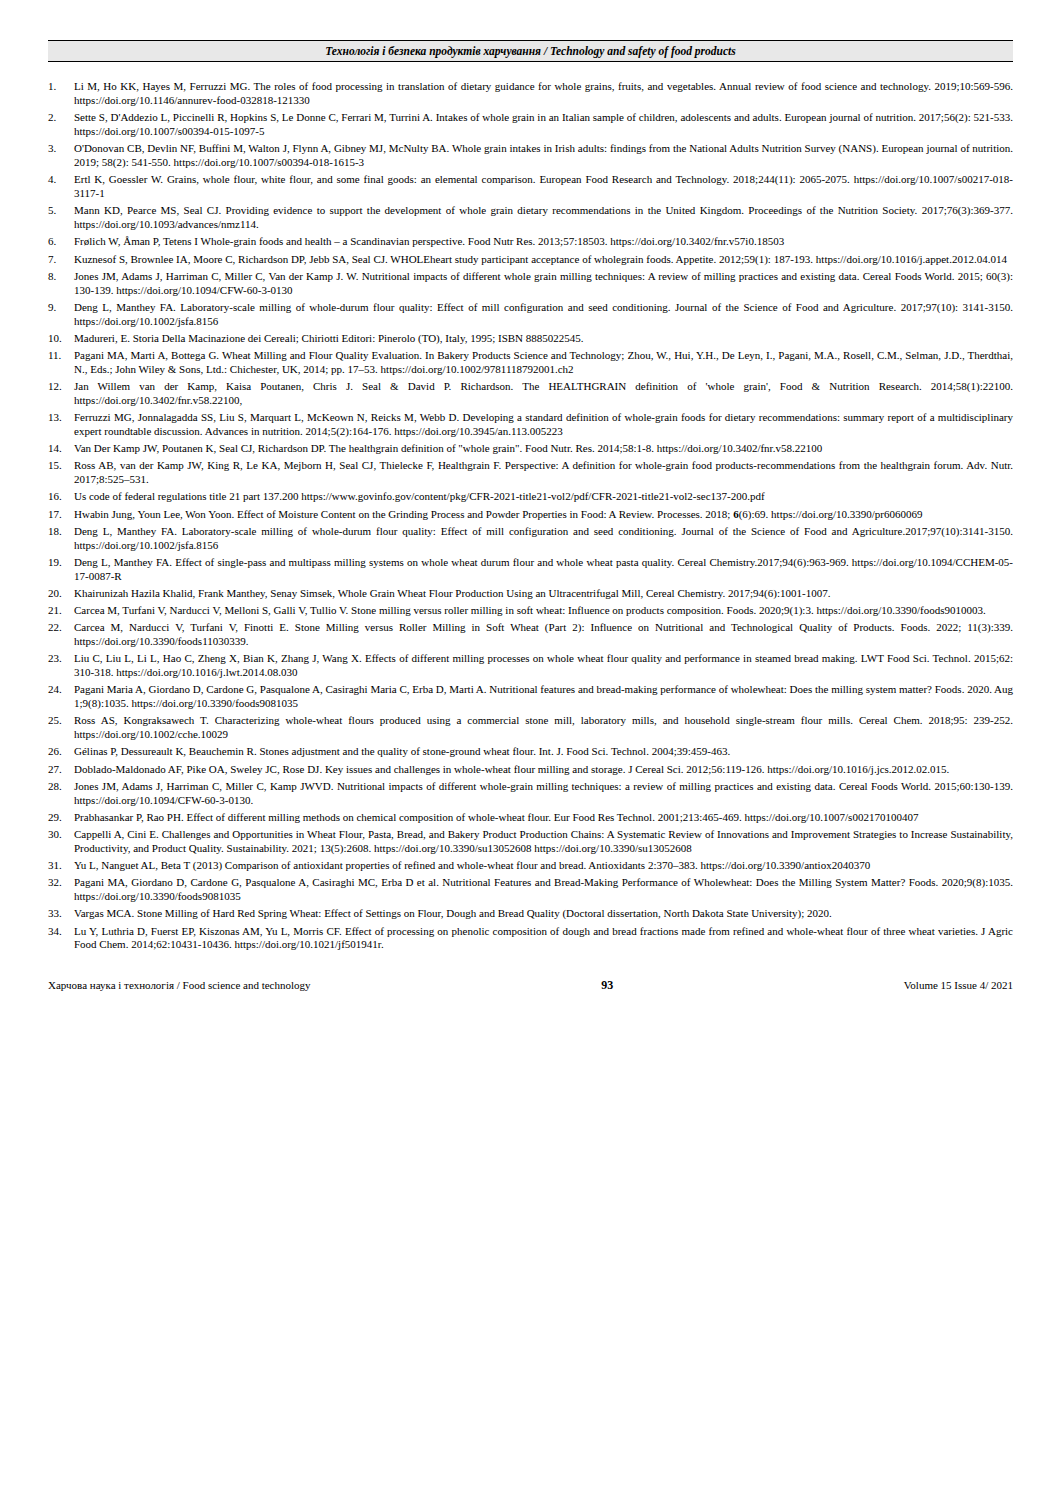Технологія і безпека продуктів харчування / Technology and safety of food products
Li M, Ho KK, Hayes M, Ferruzzi MG. The roles of food processing in translation of dietary guidance for whole grains, fruits, and vegetables. Annual review of food science and technology. 2019;10:569-596. https://doi.org/10.1146/annurev-food-032818-121330
Sette S, D'Addezio L, Piccinelli R, Hopkins S, Le Donne C, Ferrari M, Turrini A. Intakes of whole grain in an Italian sample of children, adolescents and adults. European journal of nutrition. 2017;56(2): 521-533. https://doi.org/10.1007/s00394-015-1097-5
O'Donovan CB, Devlin NF, Buffini M, Walton J, Flynn A, Gibney MJ, McNulty BA. Whole grain intakes in Irish adults: findings from the National Adults Nutrition Survey (NANS). European journal of nutrition. 2019; 58(2): 541-550. https://doi.org/10.1007/s00394-018-1615-3
Ertl K, Goessler W. Grains, whole flour, white flour, and some final goods: an elemental comparison. European Food Research and Technology. 2018;244(11): 2065-2075. https://doi.org/10.1007/s00217-018-3117-1
Mann KD, Pearce MS, Seal CJ. Providing evidence to support the development of whole grain dietary recommendations in the United Kingdom. Proceedings of the Nutrition Society. 2017;76(3):369-377. https://doi.org/10.1093/advances/nmz114.
Frølich W, Åman P, Tetens I Whole-grain foods and health – a Scandinavian perspective. Food Nutr Res. 2013;57:18503. https://doi.org/10.3402/fnr.v57i0.18503
Kuznesof S, Brownlee IA, Moore C, Richardson DP, Jebb SA, Seal CJ. WHOLEheart study participant acceptance of wholegrain foods. Appetite. 2012;59(1): 187-193. https://doi.org/10.1016/j.appet.2012.04.014
Jones JM, Adams J, Harriman C, Miller C, Van der Kamp J. W. Nutritional impacts of different whole grain milling techniques: A review of milling practices and existing data. Cereal Foods World. 2015; 60(3): 130-139. https://doi.org/10.1094/CFW-60-3-0130
Deng L, Manthey FA. Laboratory-scale milling of whole-durum flour quality: Effect of mill configuration and seed conditioning. Journal of the Science of Food and Agriculture. 2017;97(10): 3141-3150. https://doi.org/10.1002/jsfa.8156
Madureri, E. Storia Della Macinazione dei Cereali; Chiriotti Editori: Pinerolo (TO), Italy, 1995; ISBN 8885022545.
Pagani MA, Marti A, Bottega G. Wheat Milling and Flour Quality Evaluation. In Bakery Products Science and Technology; Zhou, W., Hui, Y.H., De Leyn, I., Pagani, M.A., Rosell, C.M., Selman, J.D., Therdthai, N., Eds.; John Wiley & Sons, Ltd.: Chichester, UK, 2014; pp. 17–53. https://doi.org/10.1002/9781118792001.ch2
Jan Willem van der Kamp, Kaisa Poutanen, Chris J. Seal & David P. Richardson. The HEALTHGRAIN definition of 'whole grain', Food & Nutrition Research. 2014;58(1):22100. https://doi.org/10.3402/fnr.v58.22100,
Ferruzzi MG, Jonnalagadda SS, Liu S, Marquart L, McKeown N, Reicks M, Webb D. Developing a standard definition of whole-grain foods for dietary recommendations: summary report of a multidisciplinary expert roundtable discussion. Advances in nutrition. 2014;5(2):164-176. https://doi.org/10.3945/an.113.005223
Van Der Kamp JW, Poutanen K, Seal CJ, Richardson DP. The healthgrain definition of "whole grain". Food Nutr. Res. 2014;58:1-8. https://doi.org/10.3402/fnr.v58.22100
Ross AB, van der Kamp JW, King R, Le KA, Mejborn H, Seal CJ, Thielecke F, Healthgrain F. Perspective: A definition for whole-grain food products-recommendations from the healthgrain forum. Adv. Nutr. 2017;8:525–531.
Us code of federal regulations title 21 part 137.200 https://www.govinfo.gov/content/pkg/CFR-2021-title21-vol2/pdf/CFR-2021-title21-vol2-sec137-200.pdf
Hwabin Jung, Youn Lee, Won Yoon. Effect of Moisture Content on the Grinding Process and Powder Properties in Food: A Review. Processes. 2018; 6(6):69. https://doi.org/10.3390/pr6060069
Deng L, Manthey FA. Laboratory-scale milling of whole-durum flour quality: Effect of mill configuration and seed conditioning. Journal of the Science of Food and Agriculture.2017;97(10):3141-3150. https://doi.org/10.1002/jsfa.8156
Deng L, Manthey FA. Effect of single-pass and multipass milling systems on whole wheat durum flour and whole wheat pasta quality. Cereal Chemistry.2017;94(6):963-969. https://doi.org/10.1094/CCHEM-05-17-0087-R
Khairunizah Hazila Khalid, Frank Manthey, Senay Simsek, Whole Grain Wheat Flour Production Using an Ultracentrifugal Mill, Cereal Chemistry. 2017;94(6):1001-1007.
Carcea M, Turfani V, Narducci V, Melloni S, Galli V, Tullio V. Stone milling versus roller milling in soft wheat: Influence on products composition. Foods. 2020;9(1):3. https://doi.org/10.3390/foods9010003.
Carcea M, Narducci V, Turfani V, Finotti E. Stone Milling versus Roller Milling in Soft Wheat (Part 2): Influence on Nutritional and Technological Quality of Products. Foods. 2022; 11(3):339. https://doi.org/10.3390/foods11030339.
Liu C, Liu L, Li L, Hao C, Zheng X, Bian K, Zhang J, Wang X. Effects of different milling processes on whole wheat flour quality and performance in steamed bread making. LWT Food Sci. Technol. 2015;62: 310-318. https://doi.org/10.1016/j.lwt.2014.08.030
Pagani Maria A, Giordano D, Cardone G, Pasqualone A, Casiraghi Maria C, Erba D, Marti A. Nutritional features and bread-making performance of wholewheat: Does the milling system matter? Foods. 2020. Aug 1;9(8):1035. https://doi.org/10.3390/foods9081035
Ross AS, Kongraksawech T. Characterizing whole-wheat flours produced using a commercial stone mill, laboratory mills, and household single-stream flour mills. Cereal Chem. 2018;95: 239-252. https://doi.org/10.1002/cche.10029
Gélinas P, Dessureault K, Beauchemin R. Stones adjustment and the quality of stone-ground wheat flour. Int. J. Food Sci. Technol. 2004;39:459-463.
Doblado-Maldonado AF, Pike OA, Sweley JC, Rose DJ. Key issues and challenges in whole-wheat flour milling and storage. J Cereal Sci. 2012;56:119-126. https://doi.org/10.1016/j.jcs.2012.02.015.
Jones JM, Adams J, Harriman C, Miller C, Kamp JWVD. Nutritional impacts of different whole-grain milling techniques: a review of milling practices and existing data. Cereal Foods World. 2015;60:130-139. https://doi.org/10.1094/CFW-60-3-0130.
Prabhasankar P, Rao PH. Effect of different milling methods on chemical composition of whole-wheat flour. Eur Food Res Technol. 2001;213:465-469. https://doi.org/10.1007/s002170100407
Cappelli A, Cini E. Challenges and Opportunities in Wheat Flour, Pasta, Bread, and Bakery Product Production Chains: A Systematic Review of Innovations and Improvement Strategies to Increase Sustainability, Productivity, and Product Quality. Sustainability. 2021; 13(5):2608. https://doi.org/10.3390/su13052608 https://doi.org/10.3390/su13052608
Yu L, Nanguet AL, Beta T (2013) Comparison of antioxidant properties of refined and whole-wheat flour and bread. Antioxidants 2:370–383. https://doi.org/10.3390/antiox2040370
Pagani MA, Giordano D, Cardone G, Pasqualone A, Casiraghi MC, Erba D et al. Nutritional Features and Bread-Making Performance of Wholewheat: Does the Milling System Matter? Foods. 2020;9(8):1035. https://doi.org/10.3390/foods9081035
Vargas MCA. Stone Milling of Hard Red Spring Wheat: Effect of Settings on Flour, Dough and Bread Quality (Doctoral dissertation, North Dakota State University); 2020.
Lu Y, Luthria D, Fuerst EP, Kiszonas AM, Yu L, Morris CF. Effect of processing on phenolic composition of dough and bread fractions made from refined and whole-wheat flour of three wheat varieties. J Agric Food Chem. 2014;62:10431-10436. https://doi.org/10.1021/jf501941r.
Харчова наука і технологія / Food science and technology
93
Volume 15 Issue 4/ 2021